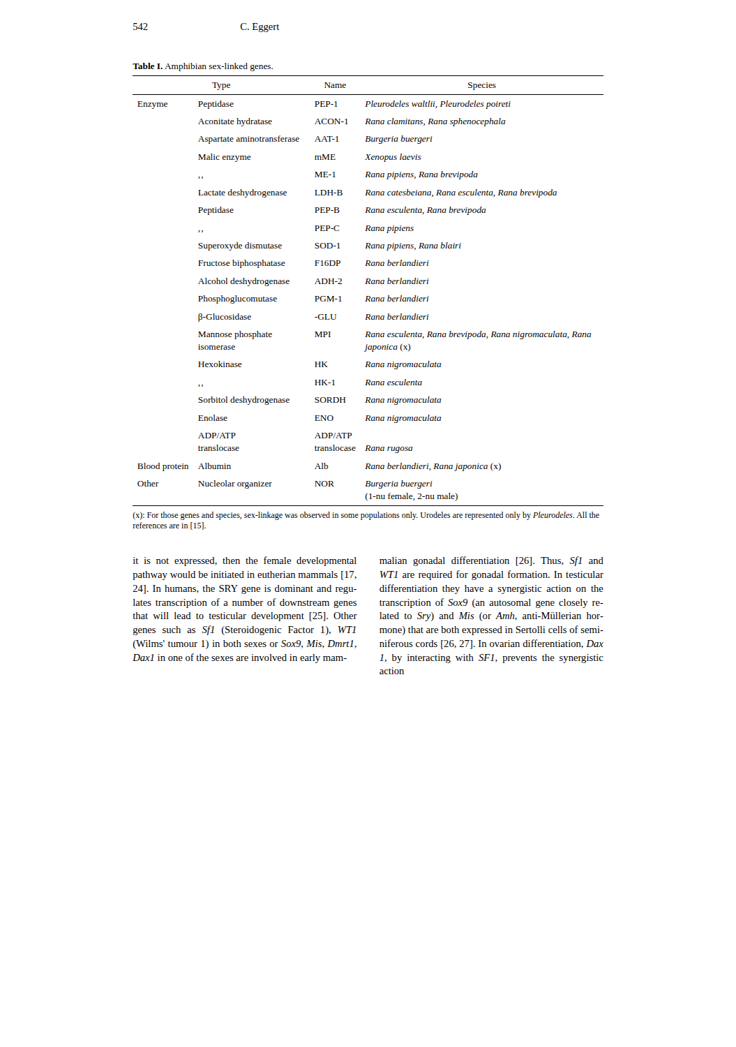542 C. Eggert
Table I. Amphibian sex-linked genes.
| Type | Name | Species |
| --- | --- | --- |
| Enzyme | Peptidase | PEP-1 | Pleurodeles waltlii, Pleurodeles poireti |
| | Aconitate hydratase | ACON-1 | Rana clamitans, Rana sphenocephala |
| | Aspartate aminotransferase | AAT-1 | Burgeria buergeri |
| | Malic enzyme | mME | Xenopus laevis |
| | ,, | ME-1 | Rana pipiens, Rana brevipoda |
| | Lactate deshydrogenase | LDH-B | Rana catesbeiana, Rana esculenta, Rana brevipoda |
| | Peptidase | PEP-B | Rana esculenta, Rana brevipoda |
| | ,, | PEP-C | Rana pipiens |
| | Superoxyde dismutase | SOD-1 | Rana pipiens, Rana blairi |
| | Fructose biphosphatase | F16DP | Rana berlandieri |
| | Alcohol deshydrogenase | ADH-2 | Rana berlandieri |
| | Phosphoglucomutase | PGM-1 | Rana berlandieri |
| | β-Glucosidase | -GLU | Rana berlandieri |
| | Mannose phosphate isomerase | MPI | Rana esculenta, Rana brevipoda, Rana nigromaculata, Rana japonica (x) |
| | Hexokinase | HK | Rana nigromaculata |
| | ,, | HK-1 | Rana esculenta |
| | Sorbitol deshydrogenase | SORDH | Rana nigromaculata |
| | Enolase | ENO | Rana nigromaculata |
| | ADP/ATP translocase | ADP/ATP translocase | Rana rugosa |
| Blood protein | Albumin | Alb | Rana berlandieri, Rana japonica (x) |
| Other | Nucleolar organizer | NOR | Burgeria buergeri (1-nu female, 2-nu male) |
(x): For those genes and species, sex-linkage was observed in some populations only. Urodeles are represented only by Pleurodeles. All the references are in [15].
it is not expressed, then the female developmental pathway would be initiated in eutherian mammals [17, 24]. In humans, the SRY gene is dominant and regulates transcription of a number of downstream genes that will lead to testicular development [25]. Other genes such as Sf1 (Steroidogenic Factor 1), WT1 (Wilms' tumour 1) in both sexes or Sox9, Mis, Dmrt1, Dax1 in one of the sexes are involved in early mam-
malian gonadal differentiation [26]. Thus, Sf1 and WT1 are required for gonadal formation. In testicular differentiation they have a synergistic action on the transcription of Sox9 (an autosomal gene closely related to Sry) and Mis (or Amh, anti-Müllerian hormone) that are both expressed in Sertolli cells of seminiferous cords [26, 27]. In ovarian differentiation, Dax 1, by interacting with SF1, prevents the synergistic action